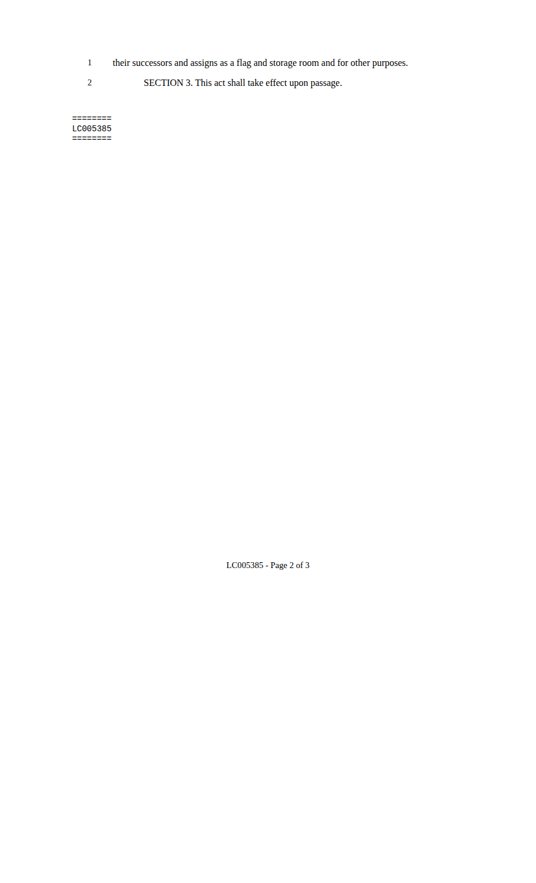1
their successors and assigns as a flag and storage room and for other purposes.
2
SECTION 3. This act shall take effect upon passage.
========
LC005385
========
LC005385 - Page 2 of 3